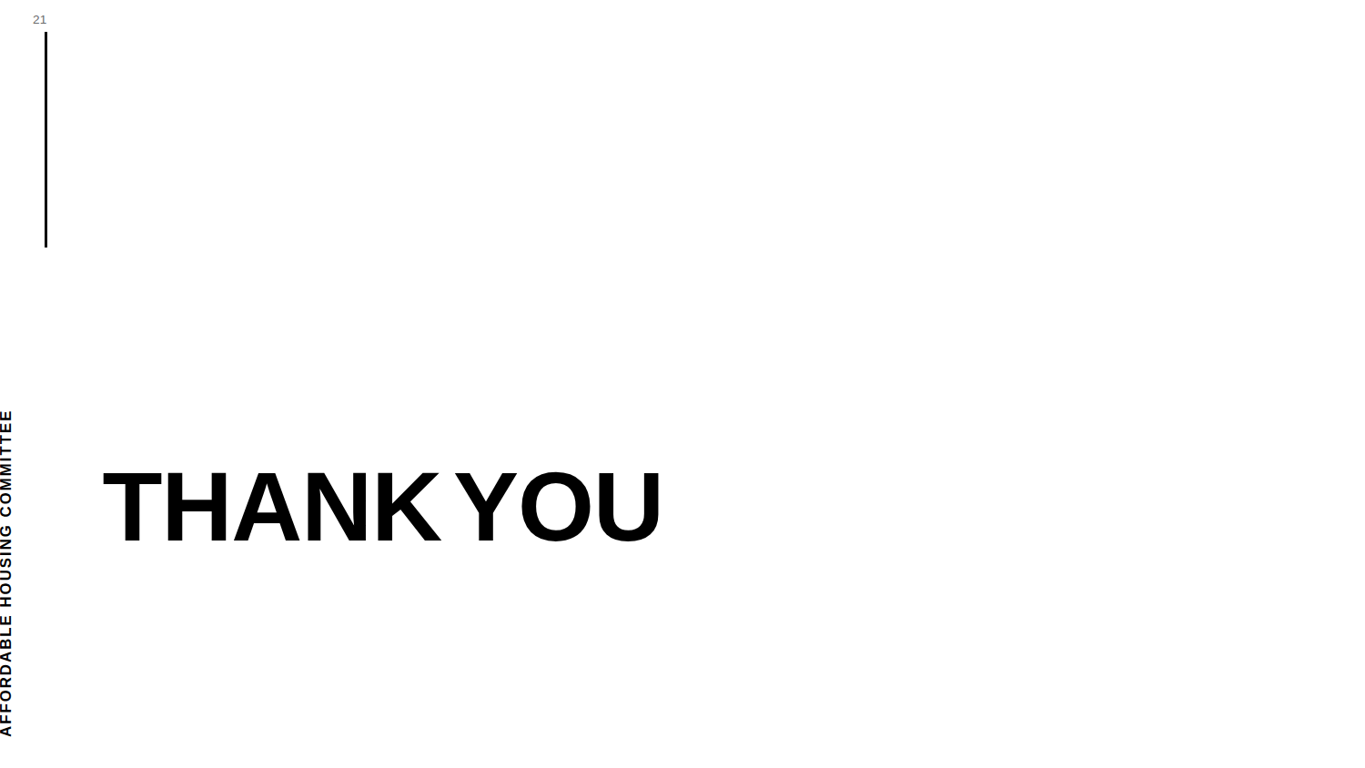21
Affordable Housing Committee
Thank You